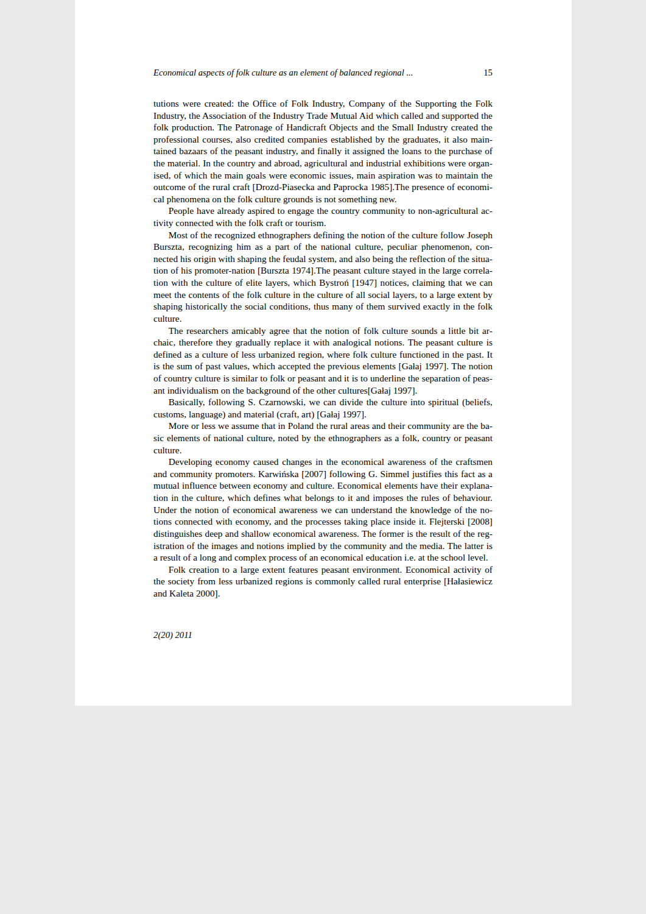Economical aspects of folk culture as an element of balanced regional ... 15
tutions were created: the Office of Folk Industry, Company of the Supporting the Folk Industry, the Association of the Industry Trade Mutual Aid which called and supported the folk production. The Patronage of Handicraft Objects and the Small Industry created the professional courses, also credited companies established by the graduates, it also maintained bazaars of the peasant industry, and finally it assigned the loans to the purchase of the material. In the country and abroad, agricultural and industrial exhibitions were organised, of which the main goals were economic issues, main aspiration was to maintain the outcome of the rural craft [Drozd-Piasecka and Paprocka 1985].The presence of economical phenomena on the folk culture grounds is not something new.
People have already aspired to engage the country community to non-agricultural activity connected with the folk craft or tourism.
Most of the recognized ethnographers defining the notion of the culture follow Joseph Burszta, recognizing him as a part of the national culture, peculiar phenomenon, connected his origin with shaping the feudal system, and also being the reflection of the situation of his promoter-nation [Burszta 1974].The peasant culture stayed in the large correlation with the culture of elite layers, which Bystroń [1947] notices, claiming that we can meet the contents of the folk culture in the culture of all social layers, to a large extent by shaping historically the social conditions, thus many of them survived exactly in the folk culture.
The researchers amicably agree that the notion of folk culture sounds a little bit archaic, therefore they gradually replace it with analogical notions. The peasant culture is defined as a culture of less urbanized region, where folk culture functioned in the past. It is the sum of past values, which accepted the previous elements [Gałaj 1997]. The notion of country culture is similar to folk or peasant and it is to underline the separation of peasant individualism on the background of the other cultures[Gałaj 1997].
Basically, following S. Czarnowski, we can divide the culture into spiritual (beliefs, customs, language) and material (craft, art) [Gałaj 1997].
More or less we assume that in Poland the rural areas and their community are the basic elements of national culture, noted by the ethnographers as a folk, country or peasant culture.
Developing economy caused changes in the economical awareness of the craftsmen and community promoters. Karwińska [2007] following G. Simmel justifies this fact as a mutual influence between economy and culture. Economical elements have their explanation in the culture, which defines what belongs to it and imposes the rules of behaviour. Under the notion of economical awareness we can understand the knowledge of the notions connected with economy, and the processes taking place inside it. Flejterski [2008] distinguishes deep and shallow economical awareness. The former is the result of the registration of the images and notions implied by the community and the media. The latter is a result of a long and complex process of an economical education i.e. at the school level.
Folk creation to a large extent features peasant environment. Economical activity of the society from less urbanized regions is commonly called rural enterprise [Hałasiewicz and Kaleta 2000].
2(20) 2011